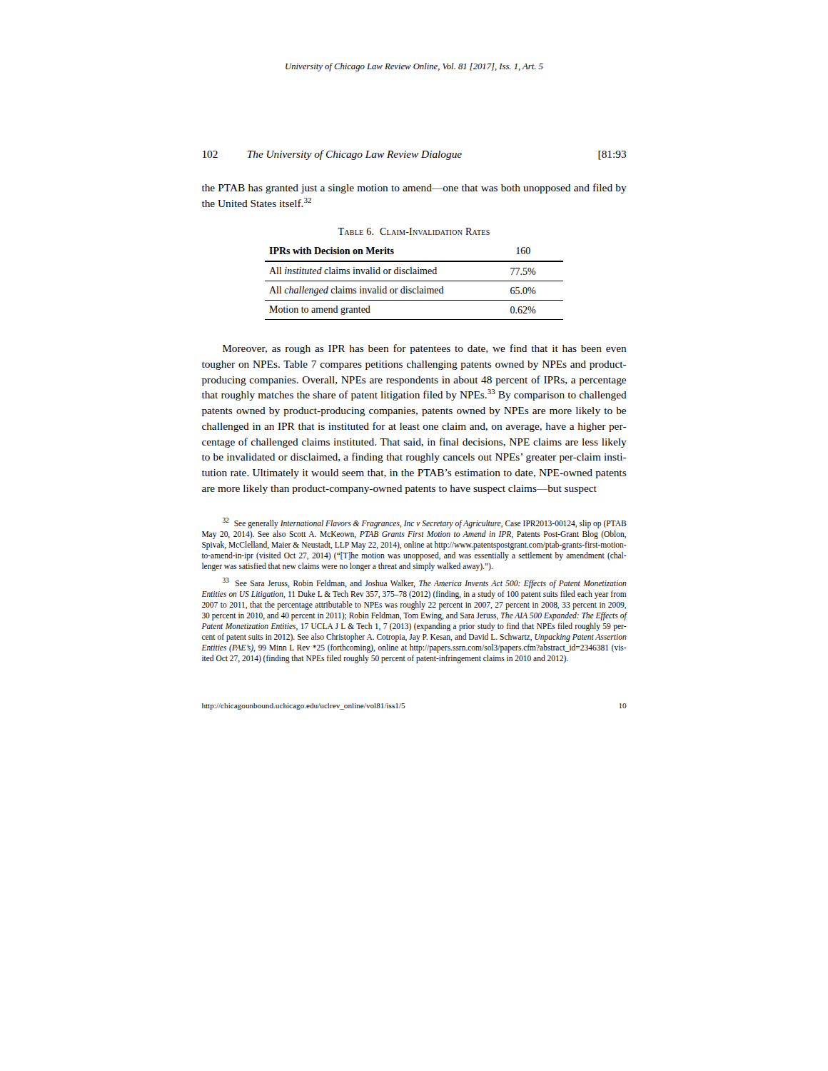University of Chicago Law Review Online, Vol. 81 [2017], Iss. 1, Art. 5
102 The University of Chicago Law Review Dialogue [81:93
the PTAB has granted just a single motion to amend—one that was both unopposed and filed by the United States itself.32
Table 6. Claim-Invalidation Rates
| IPRs with Decision on Merits | 160 |
| --- | --- |
| All instituted claims invalid or disclaimed | 77.5% |
| All challenged claims invalid or disclaimed | 65.0% |
| Motion to amend granted | 0.62% |
Moreover, as rough as IPR has been for patentees to date, we find that it has been even tougher on NPEs. Table 7 compares petitions challenging patents owned by NPEs and product-producing companies. Overall, NPEs are respondents in about 48 percent of IPRs, a percentage that roughly matches the share of patent litigation filed by NPEs.33 By comparison to challenged patents owned by product-producing companies, patents owned by NPEs are more likely to be challenged in an IPR that is instituted for at least one claim and, on average, have a higher percentage of challenged claims instituted. That said, in final decisions, NPE claims are less likely to be invalidated or disclaimed, a finding that roughly cancels out NPEs’ greater per-claim institution rate. Ultimately it would seem that, in the PTAB’s estimation to date, NPE-owned patents are more likely than product-company-owned patents to have suspect claims—but suspect
32 See generally International Flavors & Fragrances, Inc v Secretary of Agriculture, Case IPR2013-00124, slip op (PTAB May 20, 2014). See also Scott A. McKeown, PTAB Grants First Motion to Amend in IPR, Patents Post-Grant Blog (Oblon, Spivak, McClelland, Maier & Neustadt, LLP May 22, 2014), online at http://www.patentspostgrant.com/ptab-grants-first-motion-to-amend-in-ipr (visited Oct 27, 2014) (“[T]he motion was unopposed, and was essentially a settlement by amendment (challenger was satisfied that new claims were no longer a threat and simply walked away).”).
33 See Sara Jeruss, Robin Feldman, and Joshua Walker, The America Invents Act 500: Effects of Patent Monetization Entities on US Litigation, 11 Duke L & Tech Rev 357, 375–78 (2012) (finding, in a study of 100 patent suits filed each year from 2007 to 2011, that the percentage attributable to NPEs was roughly 22 percent in 2007, 27 percent in 2008, 33 percent in 2009, 30 percent in 2010, and 40 percent in 2011); Robin Feldman, Tom Ewing, and Sara Jeruss, The AIA 500 Expanded: The Effects of Patent Monetization Entities, 17 UCLA J L & Tech 1, 7 (2013) (expanding a prior study to find that NPEs filed roughly 59 percent of patent suits in 2012). See also Christopher A. Cotropia, Jay P. Kesan, and David L. Schwartz, Unpacking Patent Assertion Entities (PAE’s), 99 Minn L Rev *25 (forthcoming), online at http://papers.ssrn.com/sol3/papers.cfm?abstract_id=2346381 (visited Oct 27, 2014) (finding that NPEs filed roughly 50 percent of patent-infringement claims in 2010 and 2012).
http://chicagounbound.uchicago.edu/uclrev_online/vol81/iss1/5 10